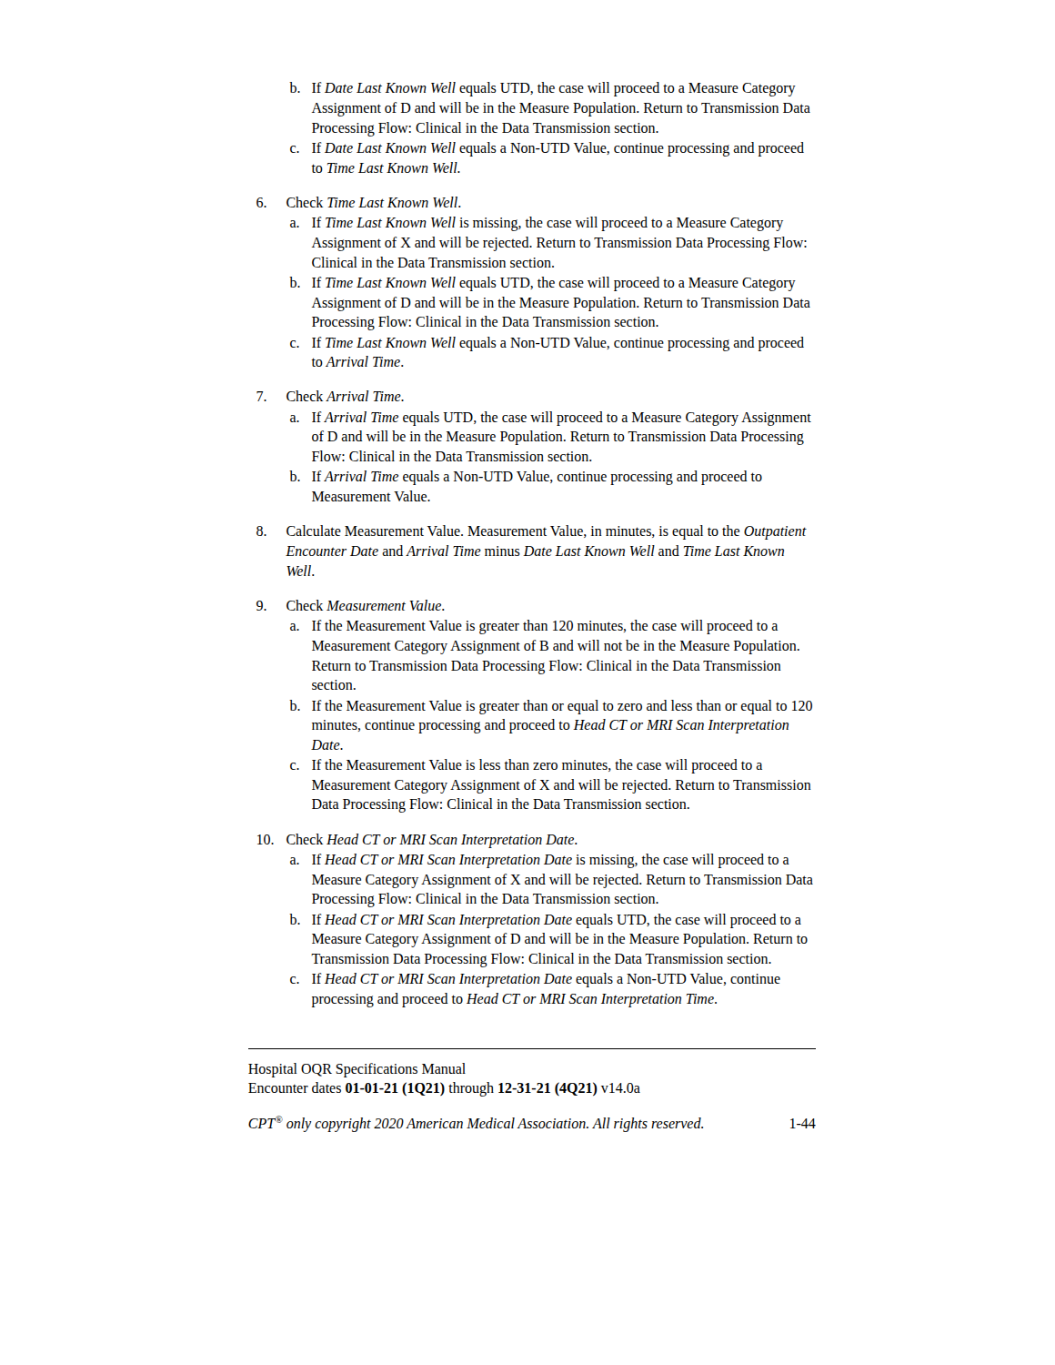b. If Date Last Known Well equals UTD, the case will proceed to a Measure Category Assignment of D and will be in the Measure Population. Return to Transmission Data Processing Flow: Clinical in the Data Transmission section.
c. If Date Last Known Well equals a Non-UTD Value, continue processing and proceed to Time Last Known Well.
6. Check Time Last Known Well.
a. If Time Last Known Well is missing, the case will proceed to a Measure Category Assignment of X and will be rejected. Return to Transmission Data Processing Flow: Clinical in the Data Transmission section.
b. If Time Last Known Well equals UTD, the case will proceed to a Measure Category Assignment of D and will be in the Measure Population. Return to Transmission Data Processing Flow: Clinical in the Data Transmission section.
c. If Time Last Known Well equals a Non-UTD Value, continue processing and proceed to Arrival Time.
7. Check Arrival Time.
a. If Arrival Time equals UTD, the case will proceed to a Measure Category Assignment of D and will be in the Measure Population. Return to Transmission Data Processing Flow: Clinical in the Data Transmission section.
b. If Arrival Time equals a Non-UTD Value, continue processing and proceed to Measurement Value.
8. Calculate Measurement Value. Measurement Value, in minutes, is equal to the Outpatient Encounter Date and Arrival Time minus Date Last Known Well and Time Last Known Well.
9. Check Measurement Value.
a. If the Measurement Value is greater than 120 minutes, the case will proceed to a Measurement Category Assignment of B and will not be in the Measure Population. Return to Transmission Data Processing Flow: Clinical in the Data Transmission section.
b. If the Measurement Value is greater than or equal to zero and less than or equal to 120 minutes, continue processing and proceed to Head CT or MRI Scan Interpretation Date.
c. If the Measurement Value is less than zero minutes, the case will proceed to a Measurement Category Assignment of X and will be rejected. Return to Transmission Data Processing Flow: Clinical in the Data Transmission section.
10. Check Head CT or MRI Scan Interpretation Date.
a. If Head CT or MRI Scan Interpretation Date is missing, the case will proceed to a Measure Category Assignment of X and will be rejected. Return to Transmission Data Processing Flow: Clinical in the Data Transmission section.
b. If Head CT or MRI Scan Interpretation Date equals UTD, the case will proceed to a Measure Category Assignment of D and will be in the Measure Population. Return to Transmission Data Processing Flow: Clinical in the Data Transmission section.
c. If Head CT or MRI Scan Interpretation Date equals a Non-UTD Value, continue processing and proceed to Head CT or MRI Scan Interpretation Time.
Hospital OQR Specifications Manual
Encounter dates 01-01-21 (1Q21) through 12-31-21 (4Q21) v14.0a
CPT® only copyright 2020 American Medical Association. All rights reserved.
1-44